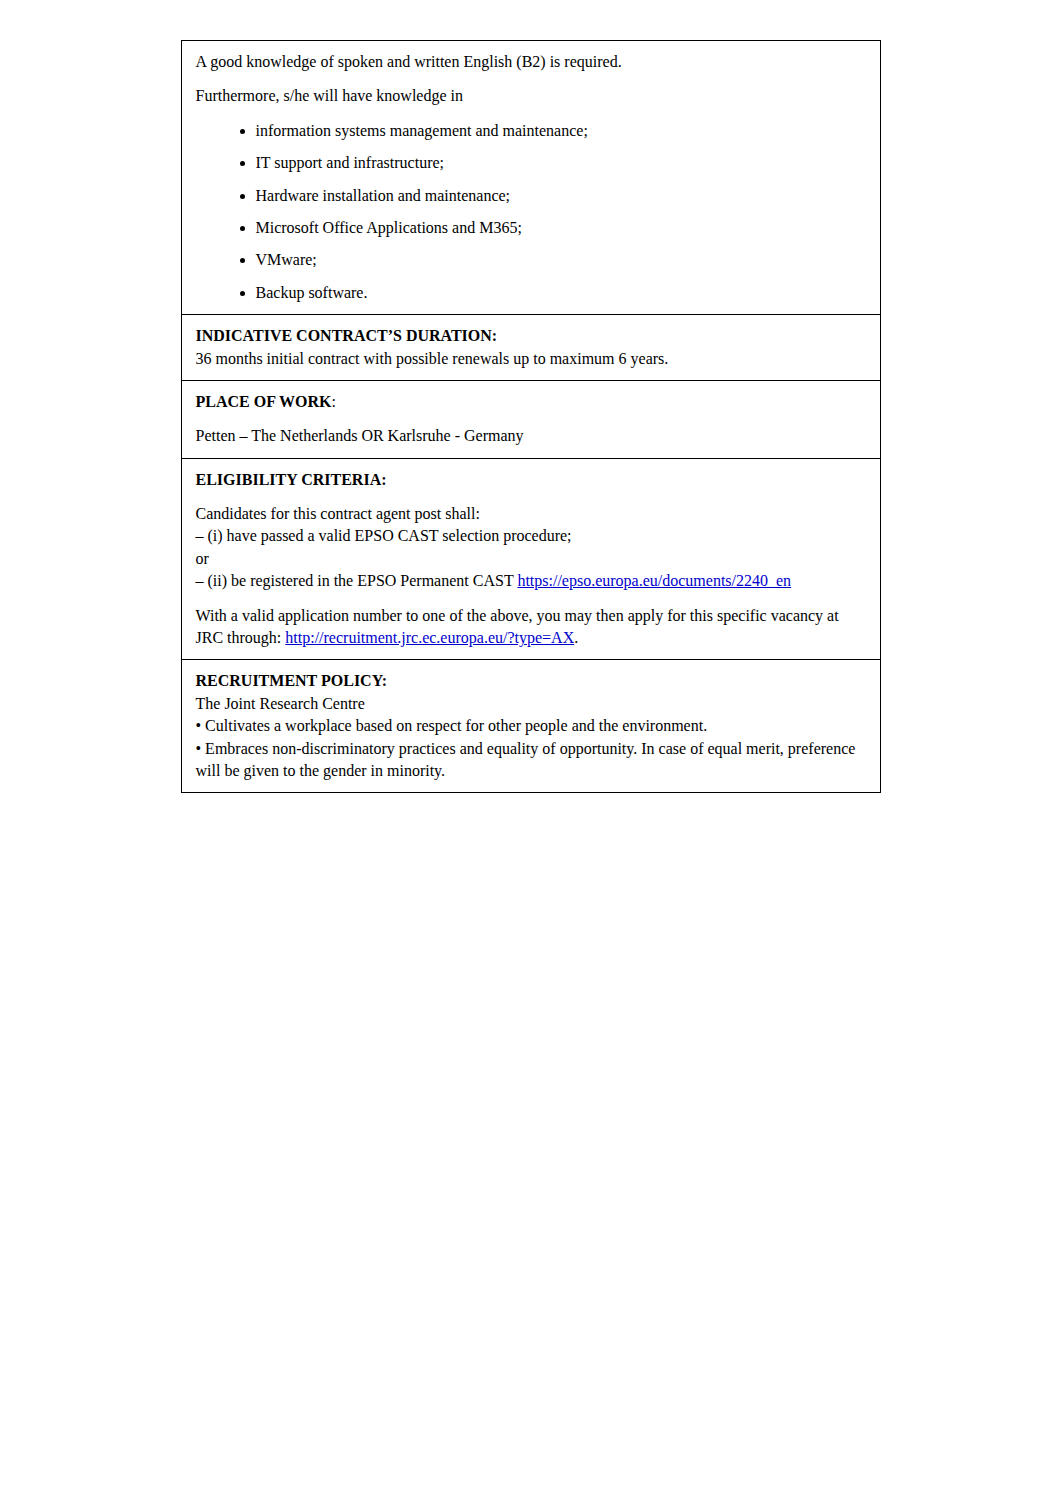| A good knowledge of spoken and written English (B2) is required. Furthermore, s/he will have knowledge in information systems management and maintenance; IT support and infrastructure; Hardware installation and maintenance; Microsoft Office Applications and M365; VMware; Backup software. |
| INDICATIVE CONTRACT’S DURATION: 36 months initial contract with possible renewals up to maximum 6 years. |
| PLACE OF WORK : Petten – The Netherlands OR Karlsruhe - Germany |
| ELIGIBILITY CRITERIA: Candidates for this contract agent post shall: – (i) have passed a valid EPSO CAST selection procedure; or – (ii) be registered in the EPSO Permanent CAST https://epso.europa.eu/documents/2240_en With a valid application number to one of the above, you may then apply for this specific vacancy at JRC through: http://recruitment.jrc.ec.europa.eu/?type=AX . |
| RECRUITMENT POLICY: The Joint Research Centre • Cultivates a workplace based on respect for other people and the environment. • Embraces non-discriminatory practices and equality of opportunity. In case of equal merit, preference will be given to the gender in minority. |